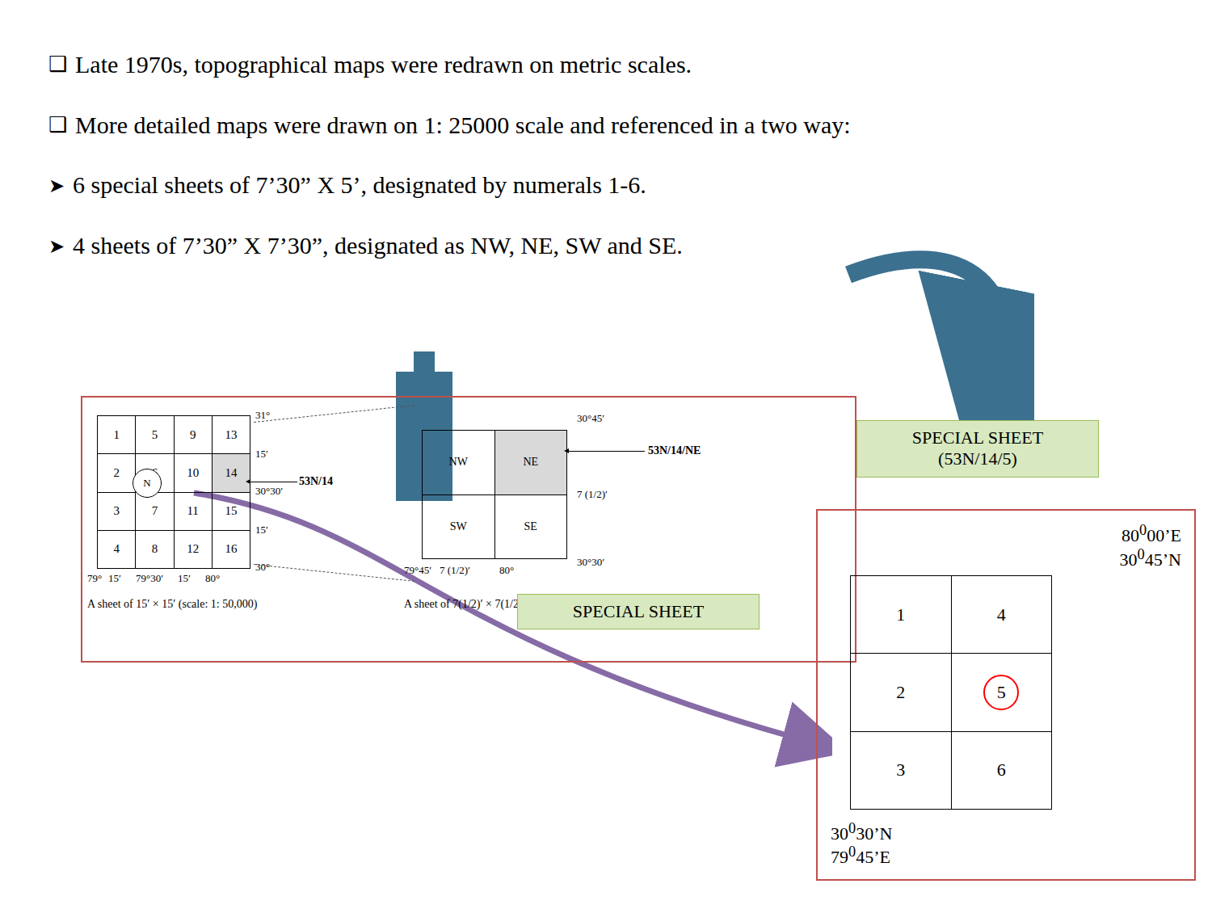Late 1970s, topographical maps were redrawn on metric scales.
More detailed maps were drawn on 1: 25000 scale and referenced in a two way:
6 special sheets of 7’30” X 5’, designated by numerals 1-6.
4 sheets of 7’30” X 7’30”, designated as NW, NE, SW and SE.
| 1 | 5 | 9 | 13 |
| 2 | 6 | 10 | 14 |
| 3 | 7 | 11 | 15 |
| 4 | 8 | 12 | 16 |
N
31°
15′
30°30′
15′
30°
79°15′79°30′15′80°
A sheet of 15′ × 15′ (scale: 1: 50,000)
53N/14
| NW | NE |
| SW | SE |
30°45′
7 (1/2)′
30°30′
79°45′7 (1/2)′80°
A sheet of 7(1/2)′ × 7(1/2)′ ( Scale: 1: 25,000)
53N/14/NE
80000’E
30045’N
| 1 | 4 |
| 2 | 5 |
| 3 | 6 |
30030’N
79045’E
SPECIAL SHEET
(53N/14/5)
SPECIAL SHEET